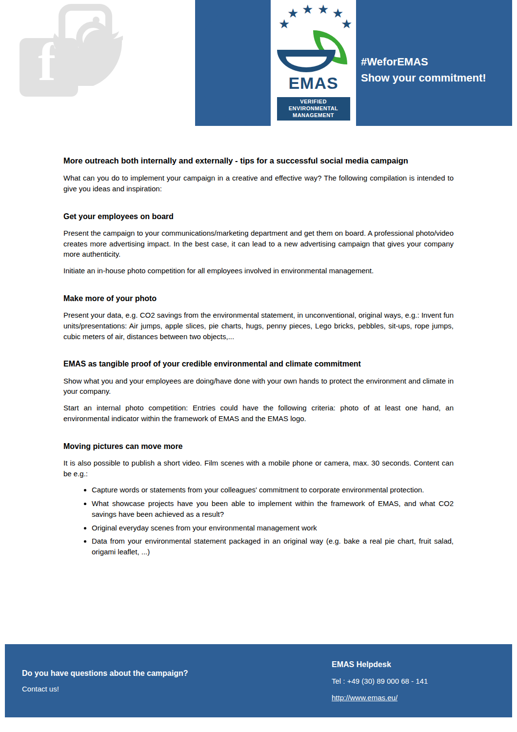★★★ ★★★
EMAS
VERIFIED
ENVIRONMENTAL
MANAGEMENT
#WeforEMAS
Show your commitment!
More outreach both internally and externally - tips for a successful social media campaign
What can you do to implement your campaign in a creative and effective way? The following compilation is intended to give you ideas and inspiration:
Get your employees on board
Present the campaign to your communications/marketing department and get them on board. A professional photo/video creates more advertising impact. In the best case, it can lead to a new advertising campaign that gives your company more authenticity.
Initiate an in-house photo competition for all employees involved in environmental management.
Make more of your photo
Present your data, e.g. CO2 savings from the environmental statement, in unconventional, original ways, e.g.: Invent fun units/presentations: Air jumps, apple slices, pie charts, hugs, penny pieces, Lego bricks, pebbles, sit-ups, rope jumps, cubic meters of air, distances between two objects,...
EMAS as tangible proof of your credible environmental and climate commitment
Show what you and your employees are doing/have done with your own hands to protect the environment and climate in your company.
Start an internal photo competition: Entries could have the following criteria: photo of at least one hand, an environmental indicator within the framework of EMAS and the EMAS logo.
Moving pictures can move more
It is also possible to publish a short video. Film scenes with a mobile phone or camera, max. 30 seconds. Content can be e.g.:
Capture words or statements from your colleagues' commitment to corporate environmental protection.
What showcase projects have you been able to implement within the framework of EMAS, and what CO2 savings have been achieved as a result?
Original everyday scenes from your environmental management work
Data from your environmental statement packaged in an original way (e.g. bake a real pie chart, fruit salad, origami leaflet, ...)
Do you have questions about the campaign?
Contact us!
EMAS Helpdesk
Tel : +49 (30) 89 000 68 - 141
http://www.emas.eu/